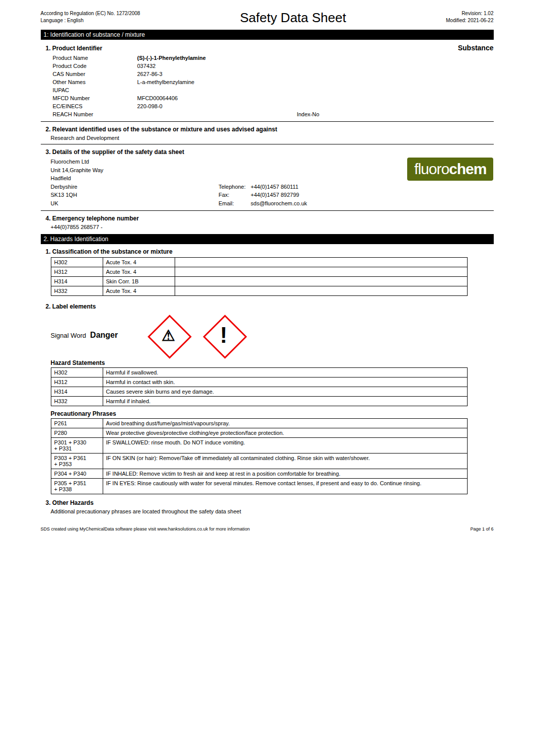According to Regulation (EC) No. 1272/2008
Language : English
Safety Data Sheet
Revision: 1.02
Modified: 2021-06-22
1: Identification of substance / mixture
1. Product Identifier
Substance
| Product Name | (S)-(-)-1-Phenylethylamine |
| Product Code | 037432 |
| CAS Number | 2627-86-3 |
| Other Names | L-a-methylbenzylamine |
| IUPAC | |
| MFCD Number | MFCD00064406 |
| EC/EINECS | 220-098-0 |
| REACH Number | Index-No |
2. Relevant identified uses of the substance or mixture and uses advised against
Research and Development
3. Details of the supplier of the safety data sheet
Fluorochem Ltd
Unit 14,Graphite Way
Hadfield
Derbyshire
SK13 1QH
UK
| Telephone: | +44(0)1457 860111 |
| Fax: | +44(0)1457 892799 |
| Email: | sds@fluorochem.co.uk |
fluoro chem
4. Emergency telephone number
+44(0)7855 268577 -
2. Hazards Identification
1. Classification of the substance or mixture
| H302 | Acute Tox. 4 | |
| H312 | Acute Tox. 4 | |
| H314 | Skin Corr. 1B | |
| H332 | Acute Tox. 4 | |
2. Label elements
Signal Word Danger ⚠ !
Hazard Statements
| H302 | Harmful if swallowed. |
| H312 | Harmful in contact with skin. |
| H314 | Causes severe skin burns and eye damage. |
| H332 | Harmful if inhaled. |
Precautionary Phrases
| P261 | Avoid breathing dust/fume/gas/mist/vapours/spray. |
| P280 | Wear protective gloves/protective clothing/eye protection/face protection. |
| P301 + P330 + P331 | IF SWALLOWED: rinse mouth. Do NOT induce vomiting. |
| P303 + P361 + P353 | IF ON SKIN (or hair): Remove/Take off immediately all contaminated clothing. Rinse skin with water/shower. |
| P304 + P340 | IF INHALED: Remove victim to fresh air and keep at rest in a position comfortable for breathing. |
| P305 + P351 + P338 | IF IN EYES: Rinse cautiously with water for several minutes. Remove contact lenses, if present and easy to do. Continue rinsing. |
3. Other Hazards
Additional precautionary phrases are located throughout the safety data sheet
SDS created using MyChemicalData software please visit www.hanksolutions.co.uk for more information
Page 1 of 6